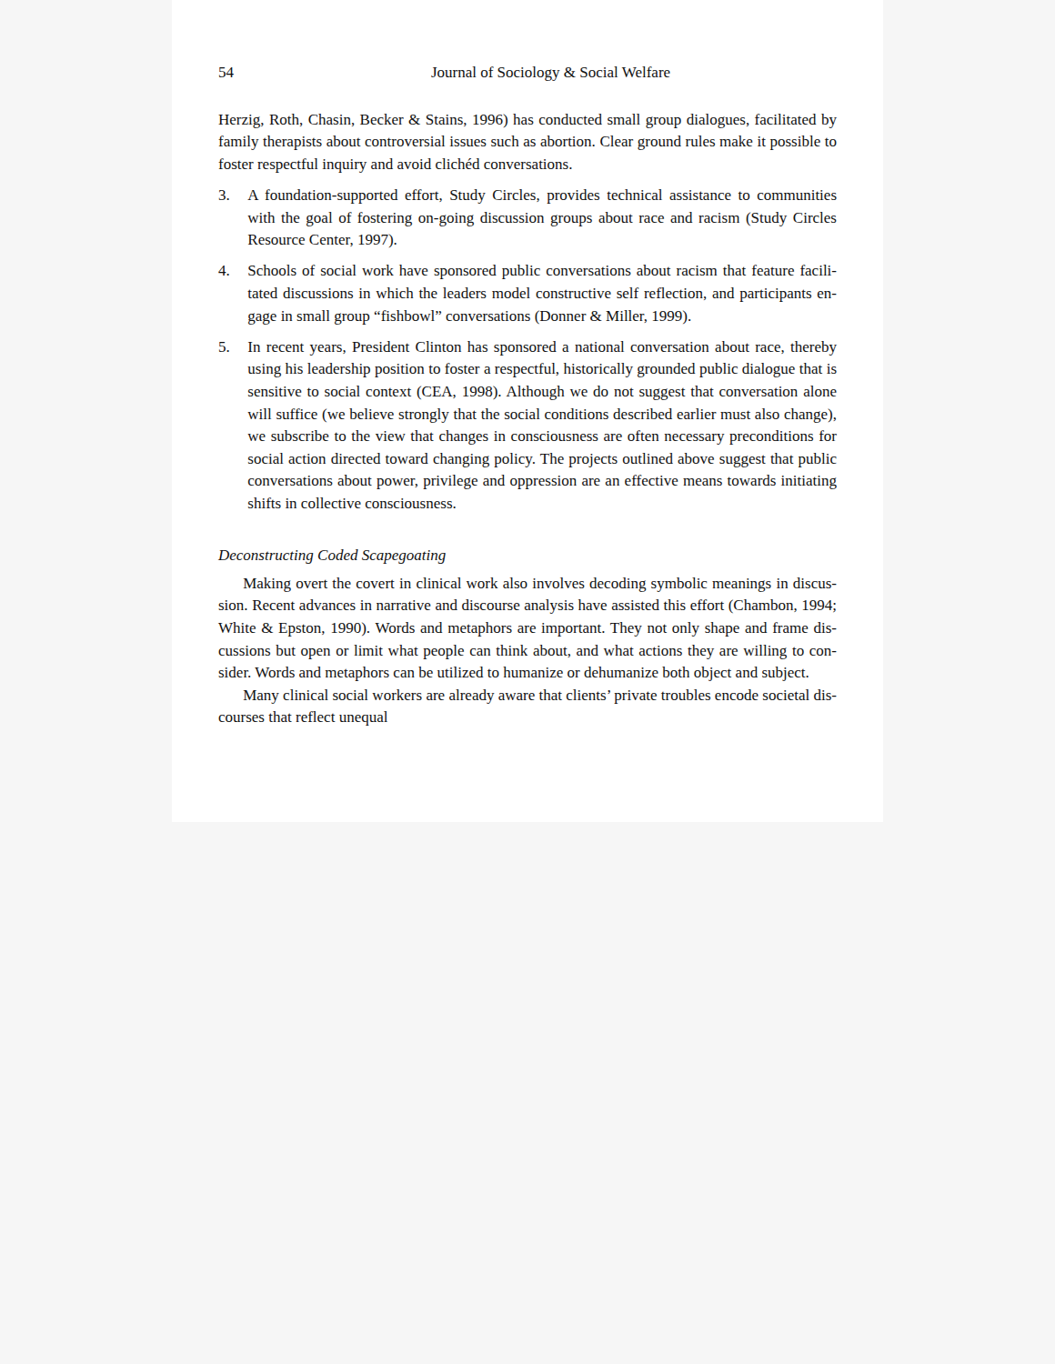54 Journal of Sociology & Social Welfare
Herzig, Roth, Chasin, Becker & Stains, 1996) has conducted small group dialogues, facilitated by family therapists about controversial issues such as abortion. Clear ground rules make it possible to foster respectful inquiry and avoid clichéd conversations.
A foundation-supported effort, Study Circles, provides technical assistance to communities with the goal of fostering on-going discussion groups about race and racism (Study Circles Resource Center, 1997).
Schools of social work have sponsored public conversations about racism that feature facilitated discussions in which the leaders model constructive self reflection, and participants engage in small group “fishbowl” conversations (Donner & Miller, 1999).
In recent years, President Clinton has sponsored a national conversation about race, thereby using his leadership position to foster a respectful, historically grounded public dialogue that is sensitive to social context (CEA, 1998). Although we do not suggest that conversation alone will suffice (we believe strongly that the social conditions described earlier must also change), we subscribe to the view that changes in consciousness are often necessary preconditions for social action directed toward changing policy. The projects outlined above suggest that public conversations about power, privilege and oppression are an effective means towards initiating shifts in collective consciousness.
Deconstructing Coded Scapegoating
Making overt the covert in clinical work also involves decoding symbolic meanings in discussion. Recent advances in narrative and discourse analysis have assisted this effort (Chambon, 1994; White & Epston, 1990). Words and metaphors are important. They not only shape and frame discussions but open or limit what people can think about, and what actions they are willing to consider. Words and metaphors can be utilized to humanize or dehumanize both object and subject.
Many clinical social workers are already aware that clients’ private troubles encode societal discourses that reflect unequal